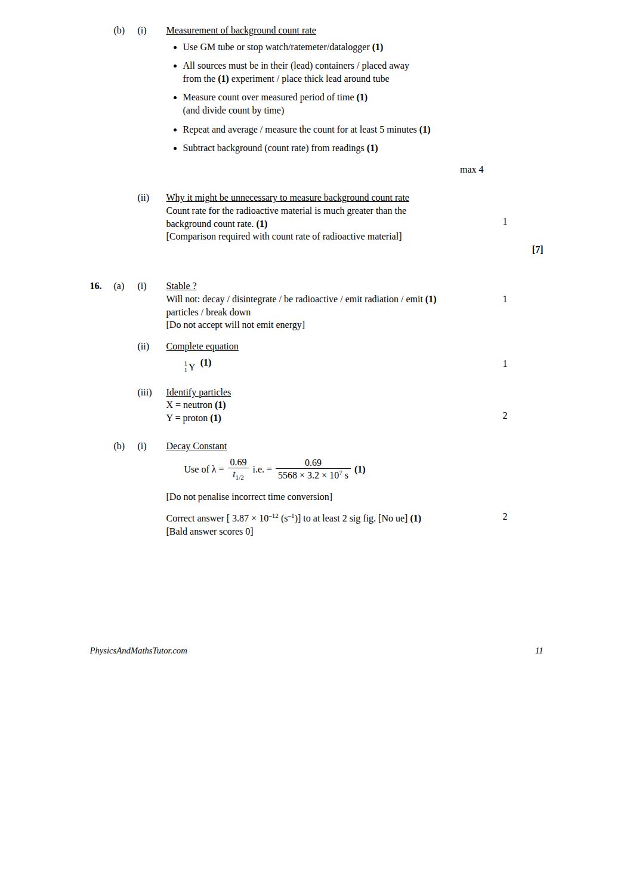(b)
(i)
Measurement of background count rate
Use GM tube or stop watch/ratemeter/datalogger (1)
All sources must be in their (lead) containers / placed away
from the (1) experiment / place thick lead around tube
Measure count over measured period of time (1)
(and divide count by time)
Repeat and average / measure the count for at least 5 minutes (1)
Subtract background (count rate) from readings (1)
max 4
(ii)
Why it might be unnecessary to measure background count rate
Count rate for the radioactive material is much greater than the
background count rate. (1)
[Comparison required with count rate of radioactive material]
1
[7]
16.
(a)
(i)
Stable ?
Will not: decay / disintegrate / be radioactive / emit radiation / emit (1)
particles / break down
[Do not accept will not emit energy]
1
(ii)
Complete equation
1 1 Y (1)
1
(iii)
Identify particles
X = neutron (1)
Y = proton (1)
2
(b)
(i)
Decay Constant
Use of λ = 0.69 t1/2 i.e. = 0.69 5568 × 3.2 × 107 s (1)
[Do not penalise incorrect time conversion]
Correct answer [ 3.87 × 10–12 (s–1)] to at least 2 sig fig. [No ue] (1)
[Bald answer scores 0]
2
PhysicsAndMathsTutor.com
11